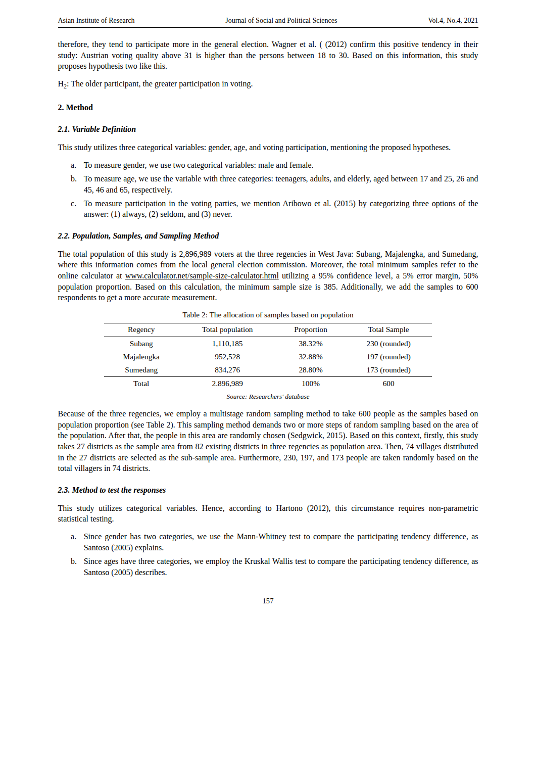Asian Institute of Research Journal of Social and Political Sciences Vol.4, No.4, 2021
therefore, they tend to participate more in the general election. Wagner et al. ( (2012) confirm this positive tendency in their study: Austrian voting quality above 31 is higher than the persons between 18 to 30. Based on this information, this study proposes hypothesis two like this.
H2: The older participant, the greater participation in voting.
2. Method
2.1. Variable Definition
This study utilizes three categorical variables: gender, age, and voting participation, mentioning the proposed hypotheses.
a. To measure gender, we use two categorical variables: male and female.
b. To measure age, we use the variable with three categories: teenagers, adults, and elderly, aged between 17 and 25, 26 and 45, 46 and 65, respectively.
c. To measure participation in the voting parties, we mention Aribowo et al. (2015) by categorizing three options of the answer: (1) always, (2) seldom, and (3) never.
2.2. Population, Samples, and Sampling Method
The total population of this study is 2,896,989 voters at the three regencies in West Java: Subang, Majalengka, and Sumedang, where this information comes from the local general election commission. Moreover, the total minimum samples refer to the online calculator at www.calculator.net/sample-size-calculator.html utilizing a 95% confidence level, a 5% error margin, 50% population proportion. Based on this calculation, the minimum sample size is 385. Additionally, we add the samples to 600 respondents to get a more accurate measurement.
Table 2: The allocation of samples based on population
| Regency | Total population | Proportion | Total Sample |
| --- | --- | --- | --- |
| Subang | 1,110,185 | 38.32% | 230 (rounded) |
| Majalengka | 952,528 | 32.88% | 197 (rounded) |
| Sumedang | 834,276 | 28.80% | 173 (rounded) |
| Total | 2.896,989 | 100% | 600 |
Source: Researchers' database
Because of the three regencies, we employ a multistage random sampling method to take 600 people as the samples based on population proportion (see Table 2). This sampling method demands two or more steps of random sampling based on the area of the population. After that, the people in this area are randomly chosen (Sedgwick, 2015). Based on this context, firstly, this study takes 27 districts as the sample area from 82 existing districts in three regencies as population area. Then, 74 villages distributed in the 27 districts are selected as the sub-sample area. Furthermore, 230, 197, and 173 people are taken randomly based on the total villagers in 74 districts.
2.3. Method to test the responses
This study utilizes categorical variables. Hence, according to Hartono (2012), this circumstance requires non-parametric statistical testing.
a. Since gender has two categories, we use the Mann-Whitney test to compare the participating tendency difference, as Santoso (2005) explains.
b. Since ages have three categories, we employ the Kruskal Wallis test to compare the participating tendency difference, as Santoso (2005) describes.
157